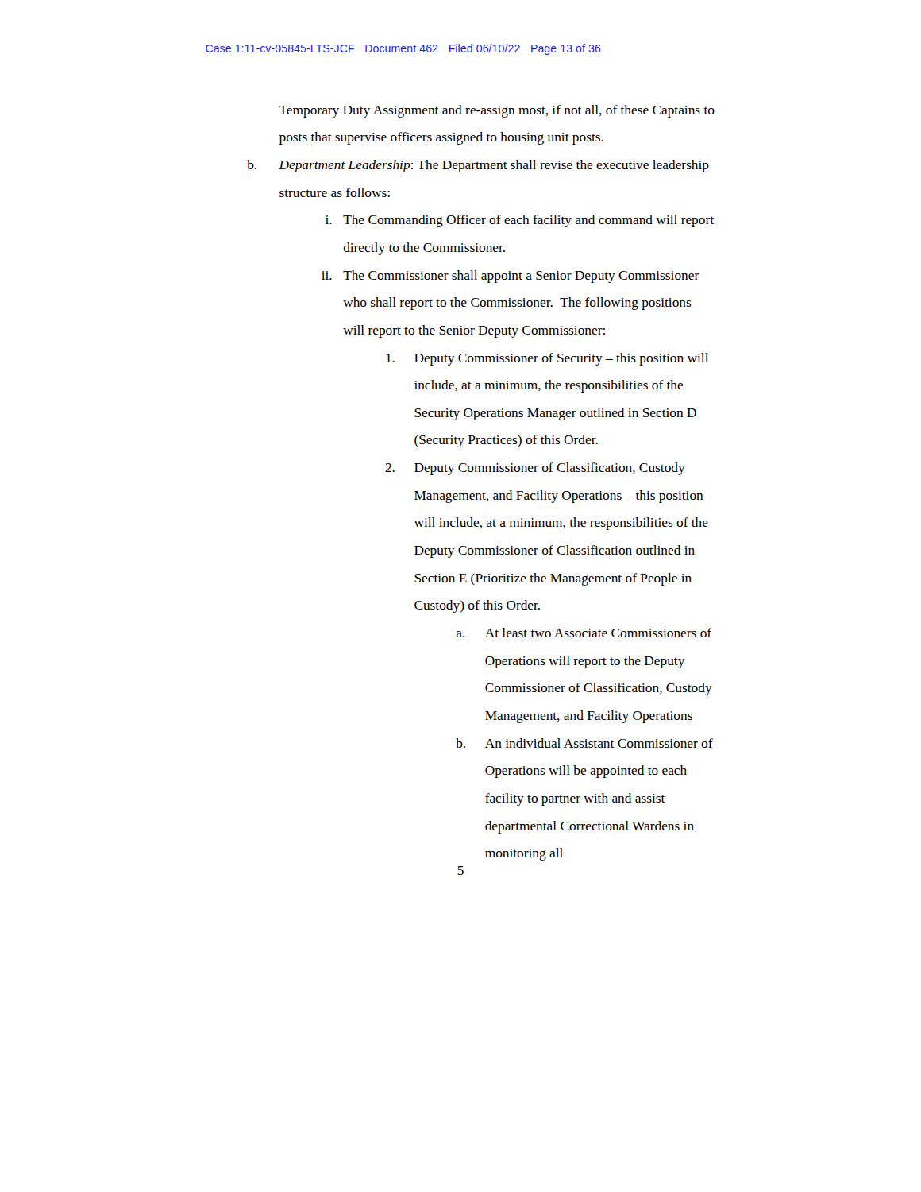Case 1:11-cv-05845-LTS-JCF Document 462 Filed 06/10/22 Page 13 of 36
Temporary Duty Assignment and re-assign most, if not all, of these Captains to posts that supervise officers assigned to housing unit posts.
b. Department Leadership: The Department shall revise the executive leadership structure as follows:
i. The Commanding Officer of each facility and command will report directly to the Commissioner.
ii. The Commissioner shall appoint a Senior Deputy Commissioner who shall report to the Commissioner. The following positions will report to the Senior Deputy Commissioner:
1. Deputy Commissioner of Security – this position will include, at a minimum, the responsibilities of the Security Operations Manager outlined in Section D (Security Practices) of this Order.
2. Deputy Commissioner of Classification, Custody Management, and Facility Operations – this position will include, at a minimum, the responsibilities of the Deputy Commissioner of Classification outlined in Section E (Prioritize the Management of People in Custody) of this Order.
a. At least two Associate Commissioners of Operations will report to the Deputy Commissioner of Classification, Custody Management, and Facility Operations
b. An individual Assistant Commissioner of Operations will be appointed to each facility to partner with and assist departmental Correctional Wardens in monitoring all
5